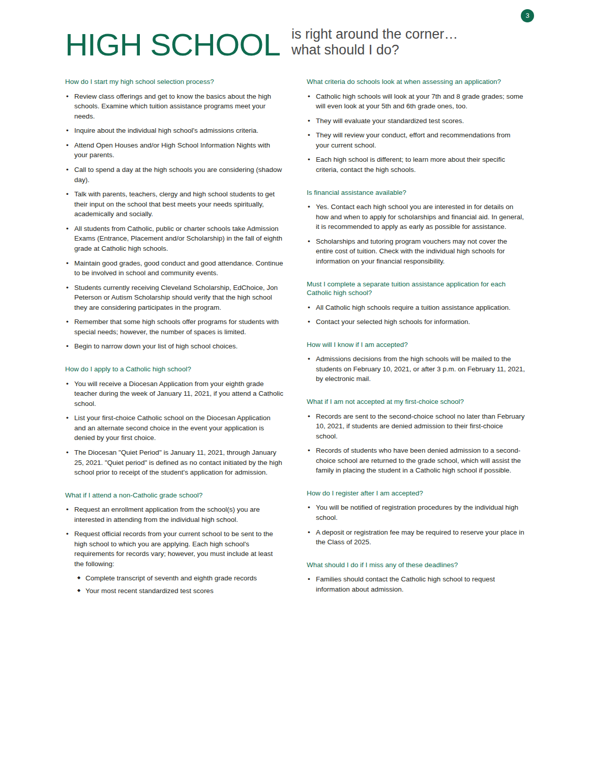3
HIGH SCHOOL
is right around the corner…
what should I do?
How do I start my high school selection process?
Review class offerings and get to know the basics about the high schools. Examine which tuition assistance programs meet your needs.
Inquire about the individual high school's admissions criteria.
Attend Open Houses and/or High School Information Nights with your parents.
Call to spend a day at the high schools you are considering (shadow day).
Talk with parents, teachers, clergy and high school students to get their input on the school that best meets your needs spiritually, academically and socially.
All students from Catholic, public or charter schools take Admission Exams (Entrance, Placement and/or Scholarship) in the fall of eighth grade at Catholic high schools.
Maintain good grades, good conduct and good attendance. Continue to be involved in school and community events.
Students currently receiving Cleveland Scholarship, EdChoice, Jon Peterson or Autism Scholarship should verify that the high school they are considering participates in the program.
Remember that some high schools offer programs for students with special needs; however, the number of spaces is limited.
Begin to narrow down your list of high school choices.
How do I apply to a Catholic high school?
You will receive a Diocesan Application from your eighth grade teacher during the week of January 11, 2021, if you attend a Catholic school.
List your first-choice Catholic school on the Diocesan Application and an alternate second choice in the event your application is denied by your first choice.
The Diocesan "Quiet Period" is January 11, 2021, through January 25, 2021. "Quiet period" is defined as no contact initiated by the high school prior to receipt of the student's application for admission.
What if I attend a non-Catholic grade school?
Request an enrollment application from the school(s) you are interested in attending from the individual high school.
Request official records from your current school to be sent to the high school to which you are applying. Each high school's requirements for records vary; however, you must include at least the following:
Complete transcript of seventh and eighth grade records
Your most recent standardized test scores
What criteria do schools look at when assessing an application?
Catholic high schools will look at your 7th and 8 grade grades; some will even look at your 5th and 6th grade ones, too.
They will evaluate your standardized test scores.
They will review your conduct, effort and recommendations from your current school.
Each high school is different; to learn more about their specific criteria, contact the high schools.
Is financial assistance available?
Yes. Contact each high school you are interested in for details on how and when to apply for scholarships and financial aid. In general, it is recommended to apply as early as possible for assistance.
Scholarships and tutoring program vouchers may not cover the entire cost of tuition. Check with the individual high schools for information on your financial responsibility.
Must I complete a separate tuition assistance application for each Catholic high school?
All Catholic high schools require a tuition assistance application.
Contact your selected high schools for information.
How will I know if I am accepted?
Admissions decisions from the high schools will be mailed to the students on February 10, 2021, or after 3 p.m. on February 11, 2021, by electronic mail.
What if I am not accepted at my first-choice school?
Records are sent to the second-choice school no later than February 10, 2021, if students are denied admission to their first-choice school.
Records of students who have been denied admission to a second-choice school are returned to the grade school, which will assist the family in placing the student in a Catholic high school if possible.
How do I register after I am accepted?
You will be notified of registration procedures by the individual high school.
A deposit or registration fee may be required to reserve your place in the Class of 2025.
What should I do if I miss any of these deadlines?
Families should contact the Catholic high school to request information about admission.